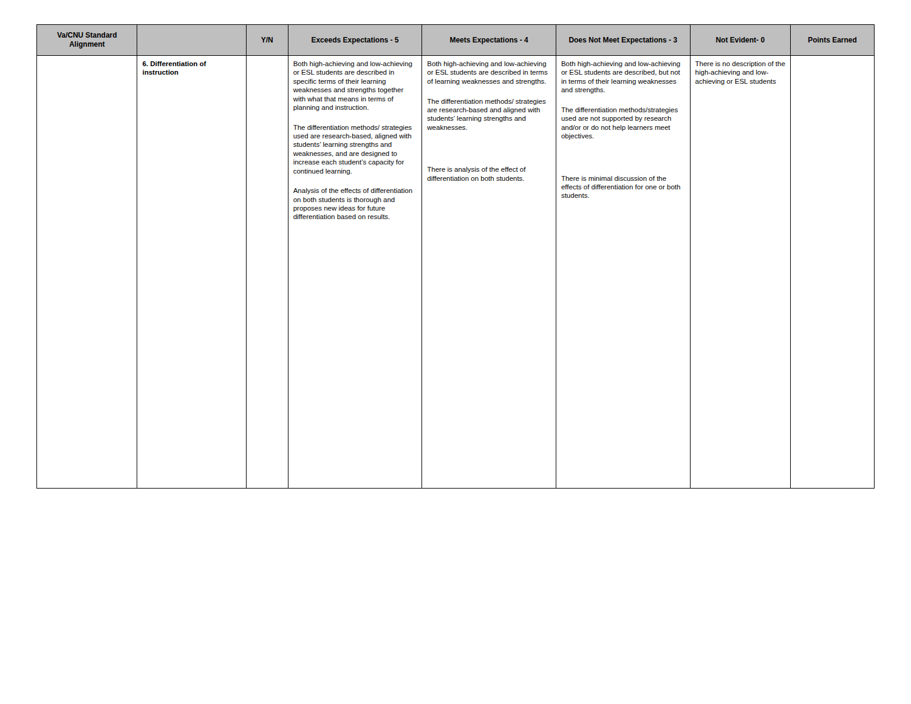| Va/CNU Standard Alignment | | Y/N | Exceeds Expectations - 5 | Meets Expectations - 4 | Does Not Meet Expectations - 3 | Not Evident- 0 | Points Earned |
| --- | --- | --- | --- | --- | --- | --- | --- |
| | 6. Differentiation of instruction | | Both high-achieving and low-achieving or ESL students are described in specific terms of their learning weaknesses and strengths together with what that means in terms of planning and instruction. The differentiation methods/ strategies used are research-based, aligned with students’ learning strengths and weaknesses, and are designed to increase each student’s capacity for continued learning. Analysis of the effects of differentiation on both students is thorough and proposes new ideas for future differentiation based on results. | Both high-achieving and low-achieving or ESL students are described in terms of learning weaknesses and strengths. The differentiation methods/ strategies are research-based and aligned with students’ learning strengths and weaknesses. There is analysis of the effect of differentiation on both students. | Both high-achieving and low-achieving or ESL students are described, but not in terms of their learning weaknesses and strengths. The differentiation methods/strategies used are not supported by research and/or or do not help learners meet objectives. There is minimal discussion of the effects of differentiation for one or both students. | There is no description of the high-achieving and low-achieving or ESL students | |